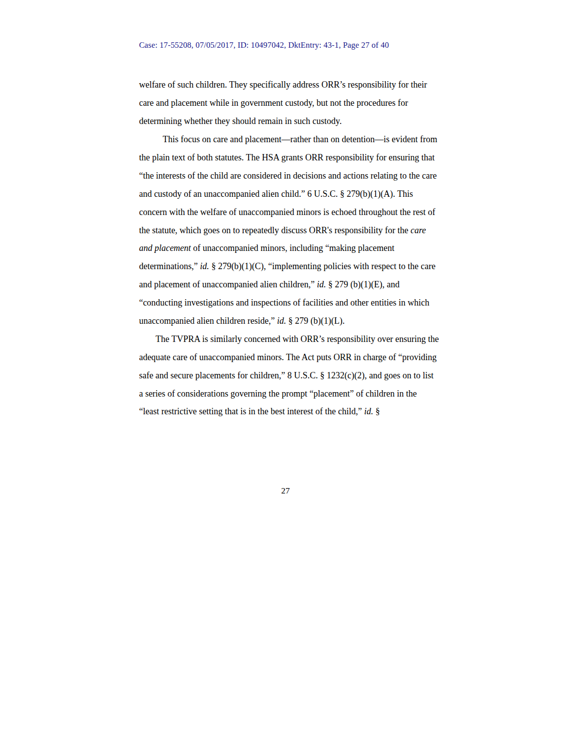Case: 17-55208, 07/05/2017, ID: 10497042, DktEntry: 43-1, Page 27 of 40
welfare of such children. They specifically address ORR’s responsibility for their care and placement while in government custody, but not the procedures for determining whether they should remain in such custody.
This focus on care and placement—rather than on detention—is evident from the plain text of both statutes. The HSA grants ORR responsibility for ensuring that “the interests of the child are considered in decisions and actions relating to the care and custody of an unaccompanied alien child.” 6 U.S.C. § 279(b)(1)(A). This concern with the welfare of unaccompanied minors is echoed throughout the rest of the statute, which goes on to repeatedly discuss ORR's responsibility for the care and placement of unaccompanied minors, including “making placement determinations,” id. § 279(b)(1)(C), “implementing policies with respect to the care and placement of unaccompanied alien children,” id. § 279 (b)(1)(E), and “conducting investigations and inspections of facilities and other entities in which unaccompanied alien children reside,” id. § 279 (b)(1)(L).
The TVPRA is similarly concerned with ORR’s responsibility over ensuring the adequate care of unaccompanied minors. The Act puts ORR in charge of “providing safe and secure placements for children,” 8 U.S.C. § 1232(c)(2), and goes on to list a series of considerations governing the prompt “placement” of children in the “least restrictive setting that is in the best interest of the child,” id. §
27